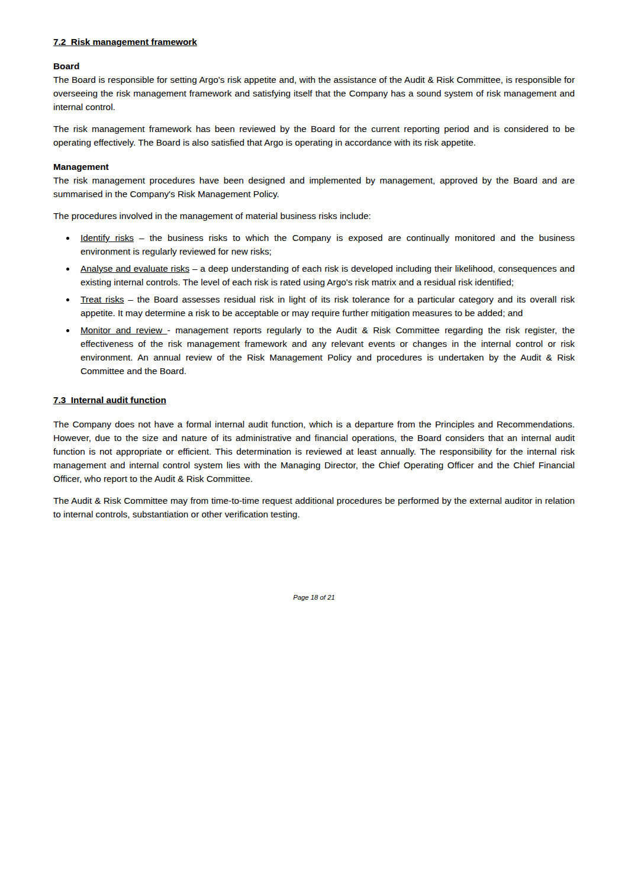7.2 Risk management framework
Board
The Board is responsible for setting Argo's risk appetite and, with the assistance of the Audit & Risk Committee, is responsible for overseeing the risk management framework and satisfying itself that the Company has a sound system of risk management and internal control.
The risk management framework has been reviewed by the Board for the current reporting period and is considered to be operating effectively. The Board is also satisfied that Argo is operating in accordance with its risk appetite.
Management
The risk management procedures have been designed and implemented by management, approved by the Board and are summarised in the Company's Risk Management Policy.
The procedures involved in the management of material business risks include:
Identify risks – the business risks to which the Company is exposed are continually monitored and the business environment is regularly reviewed for new risks;
Analyse and evaluate risks – a deep understanding of each risk is developed including their likelihood, consequences and existing internal controls. The level of each risk is rated using Argo's risk matrix and a residual risk identified;
Treat risks – the Board assesses residual risk in light of its risk tolerance for a particular category and its overall risk appetite. It may determine a risk to be acceptable or may require further mitigation measures to be added; and
Monitor and review - management reports regularly to the Audit & Risk Committee regarding the risk register, the effectiveness of the risk management framework and any relevant events or changes in the internal control or risk environment. An annual review of the Risk Management Policy and procedures is undertaken by the Audit & Risk Committee and the Board.
7.3 Internal audit function
The Company does not have a formal internal audit function, which is a departure from the Principles and Recommendations. However, due to the size and nature of its administrative and financial operations, the Board considers that an internal audit function is not appropriate or efficient. This determination is reviewed at least annually. The responsibility for the internal risk management and internal control system lies with the Managing Director, the Chief Operating Officer and the Chief Financial Officer, who report to the Audit & Risk Committee.
The Audit & Risk Committee may from time-to-time request additional procedures be performed by the external auditor in relation to internal controls, substantiation or other verification testing.
Page 18 of 21